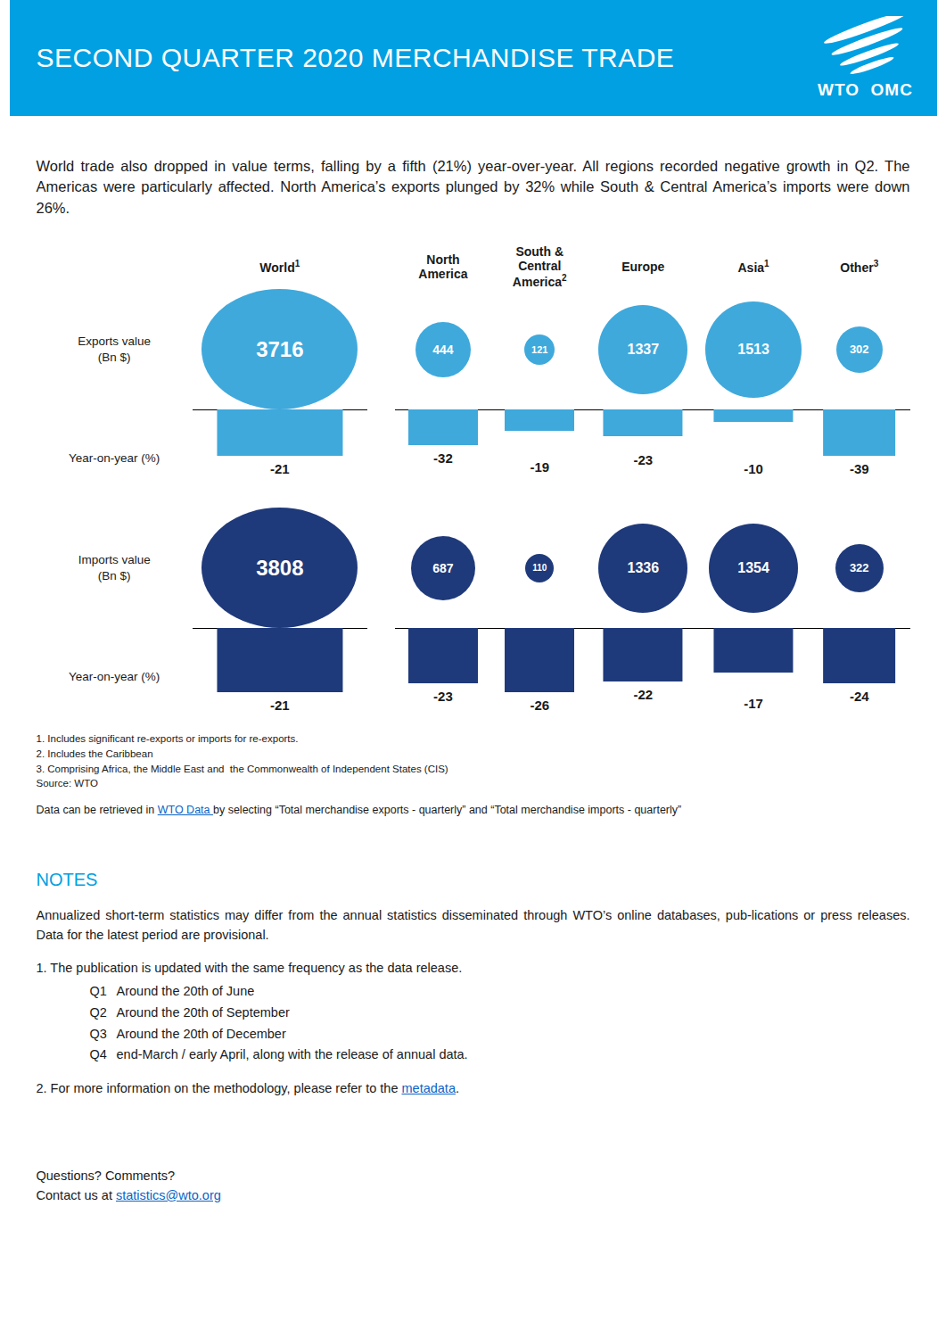SECOND QUARTER 2020 MERCHANDISE TRADE
WTO OMC
World trade also dropped in value terms, falling by a fifth (21%) year-over-year. All regions recorded negative growth in Q2. The Americas were particularly affected. North America’s exports plunged by 32% while South & Central America’s imports were down 26%.
| | World 1 | | North America | South & Central America 2 | Europe | Asia 1 | Other 3 |
| Exports value (Bn $) | 3716 | | 444 | 121 | 1337 | 1513 | 302 |
| Year-on-year (%) | -21 | | -32 | -19 | -23 | -10 | -39 |
| Imports value (Bn $) | 3808 | | 687 | 110 | 1336 | 1354 | 322 |
| Year-on-year (%) | -21 | | -23 | -26 | -22 | -17 | -24 |
1. Includes significant re-exports or imports for re-exports.
2. Includes the Caribbean
3. Comprising Africa, the Middle East and the Commonwealth of Independent States (CIS)
Source: WTO
Data can be retrieved in WTO Data by selecting “Total merchandise exports - quarterly” and “Total merchandise imports - quarterly”
NOTES
Annualized short-term statistics may differ from the annual statistics disseminated through WTO’s online databases, pub-lications or press releases. Data for the latest period are provisional.
1. The publication is updated with the same frequency as the data release.
Q1 Around the 20th of June
Q2 Around the 20th of September
Q3 Around the 20th of December
Q4 end-March / early April, along with the release of annual data.
2. For more information on the methodology, please refer to the metadata.
Questions? Comments?
Contact us at statistics@wto.org